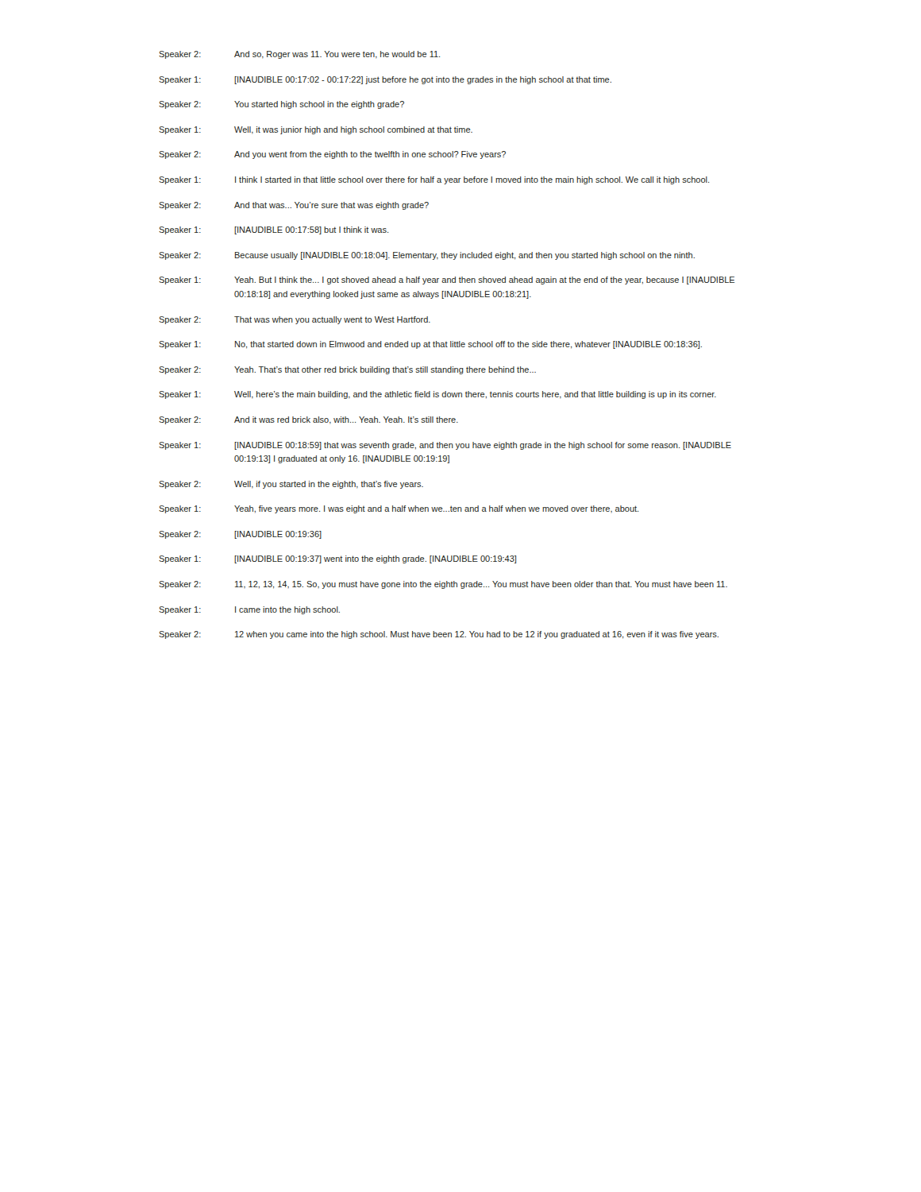| Speaker 2: | And so, Roger was 11. You were ten, he would be 11. |
| Speaker 1: | [INAUDIBLE 00:17:02 - 00:17:22] just before he got into the grades in the high school at that time. |
| Speaker 2: | You started high school in the eighth grade? |
| Speaker 1: | Well, it was junior high and high school combined at that time. |
| Speaker 2: | And you went from the eighth to the twelfth in one school? Five years? |
| Speaker 1: | I think I started in that little school over there for half a year before I moved into the main high school. We call it high school. |
| Speaker 2: | And that was... You’re sure that was eighth grade? |
| Speaker 1: | [INAUDIBLE 00:17:58] but I think it was. |
| Speaker 2: | Because usually [INAUDIBLE 00:18:04]. Elementary, they included eight, and then you started high school on the ninth. |
| Speaker 1: | Yeah. But I think the... I got shoved ahead a half year and then shoved ahead again at the end of the year, because I [INAUDIBLE 00:18:18] and everything looked just same as always [INAUDIBLE 00:18:21]. |
| Speaker 2: | That was when you actually went to West Hartford. |
| Speaker 1: | No, that started down in Elmwood and ended up at that little school off to the side there, whatever [INAUDIBLE 00:18:36]. |
| Speaker 2: | Yeah. That’s that other red brick building that’s still standing there behind the... |
| Speaker 1: | Well, here’s the main building, and the athletic field is down there, tennis courts here, and that little building is up in its corner. |
| Speaker 2: | And it was red brick also, with... Yeah. Yeah. It’s still there. |
| Speaker 1: | [INAUDIBLE 00:18:59] that was seventh grade, and then you have eighth grade in the high school for some reason. [INAUDIBLE 00:19:13] I graduated at only 16. [INAUDIBLE 00:19:19] |
| Speaker 2: | Well, if you started in the eighth, that’s five years. |
| Speaker 1: | Yeah, five years more. I was eight and a half when we...ten and a half when we moved over there, about. |
| Speaker 2: | [INAUDIBLE 00:19:36] |
| Speaker 1: | [INAUDIBLE 00:19:37] went into the eighth grade. [INAUDIBLE 00:19:43] |
| Speaker 2: | 11, 12, 13, 14, 15. So, you must have gone into the eighth grade... You must have been older than that. You must have been 11. |
| Speaker 1: | I came into the high school. |
| Speaker 2: | 12 when you came into the high school. Must have been 12. You had to be 12 if you graduated at 16, even if it was five years. |